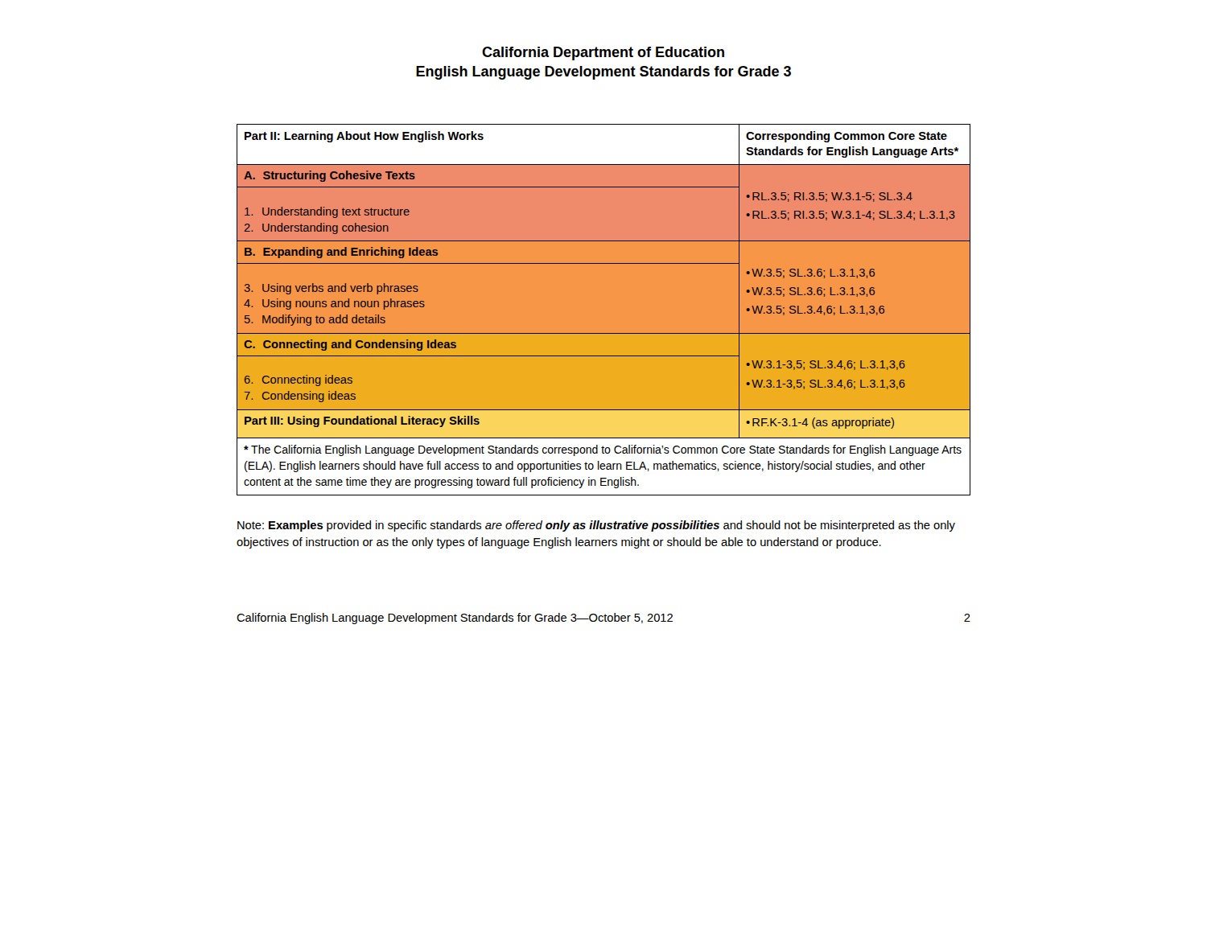California Department of Education
English Language Development Standards for Grade 3
| Part II: Learning About How English Works | Corresponding Common Core State Standards for English Language Arts* |
| --- | --- |
| A. Structuring Cohesive Texts | RL.3.5; RI.3.5; W.3.1-5; SL.3.4 RL.3.5; RI.3.5; W.3.1-4; SL.3.4; L.3.1,3 |
| 1. Understanding text structure 2. Understanding cohesion |
| B. Expanding and Enriching Ideas | W.3.5; SL.3.6; L.3.1,3,6 W.3.5; SL.3.6; L.3.1,3,6 W.3.5; SL.3.4,6; L.3.1,3,6 |
| 3. Using verbs and verb phrases 4. Using nouns and noun phrases 5. Modifying to add details |
| C. Connecting and Condensing Ideas | W.3.1-3,5; SL.3.4,6; L.3.1,3,6 W.3.1-3,5; SL.3.4,6; L.3.1,3,6 |
| 6. Connecting ideas 7. Condensing ideas |
| Part III: Using Foundational Literacy Skills | RF.K-3.1-4 (as appropriate) |
| * The California English Language Development Standards correspond to California’s Common Core State Standards for English Language Arts (ELA). English learners should have full access to and opportunities to learn ELA, mathematics, science, history/social studies, and other content at the same time they are progressing toward full proficiency in English. |
Note: Examples provided in specific standards are offered only as illustrative possibilities and should not be misinterpreted as the only objectives of instruction or as the only types of language English learners might or should be able to understand or produce.
California English Language Development Standards for Grade 3—October 5, 2012 2